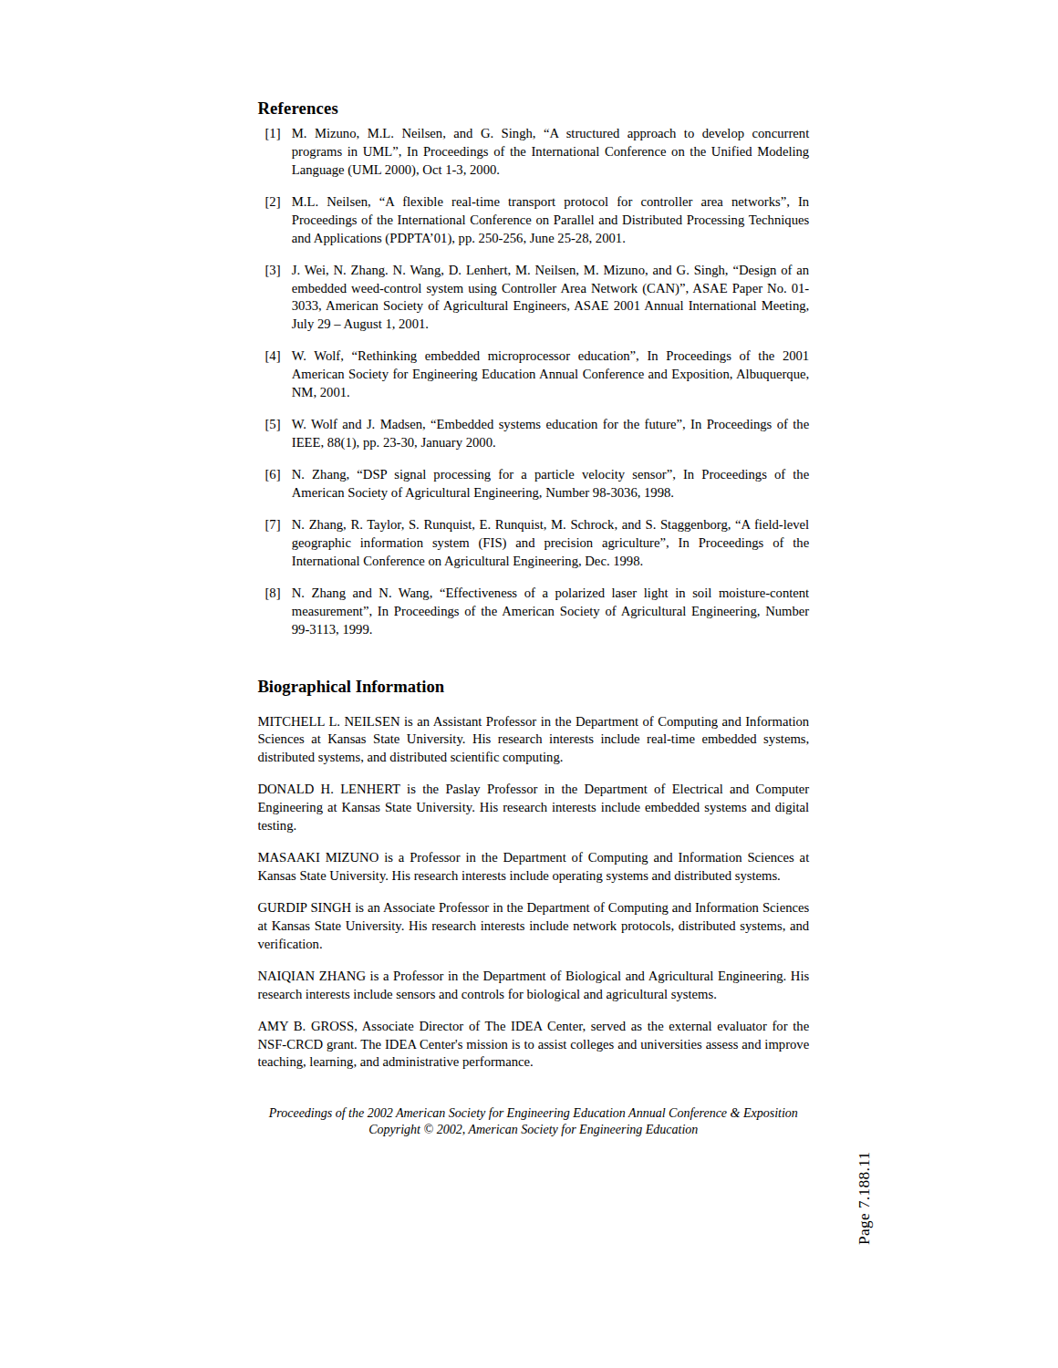References
[1] M. Mizuno, M.L. Neilsen, and G. Singh, “A structured approach to develop concurrent programs in UML”, In Proceedings of the International Conference on the Unified Modeling Language (UML 2000), Oct 1-3, 2000.
[2] M.L. Neilsen, “A flexible real-time transport protocol for controller area networks”, In Proceedings of the International Conference on Parallel and Distributed Processing Techniques and Applications (PDPTA’01), pp. 250-256, June 25-28, 2001.
[3] J. Wei, N. Zhang. N. Wang, D. Lenhert, M. Neilsen, M. Mizuno, and G. Singh, “Design of an embedded weed-control system using Controller Area Network (CAN)”, ASAE Paper No. 01-3033, American Society of Agricultural Engineers, ASAE 2001 Annual International Meeting, July 29 – August 1, 2001.
[4] W. Wolf, “Rethinking embedded microprocessor education”, In Proceedings of the 2001 American Society for Engineering Education Annual Conference and Exposition, Albuquerque, NM, 2001.
[5] W. Wolf and J. Madsen, “Embedded systems education for the future”, In Proceedings of the IEEE, 88(1), pp. 23-30, January 2000.
[6] N. Zhang, “DSP signal processing for a particle velocity sensor”, In Proceedings of the American Society of Agricultural Engineering, Number 98-3036, 1998.
[7] N. Zhang, R. Taylor, S. Runquist, E. Runquist, M. Schrock, and S. Staggenborg, “A field-level geographic information system (FIS) and precision agriculture”, In Proceedings of the International Conference on Agricultural Engineering, Dec. 1998.
[8] N. Zhang and N. Wang, “Effectiveness of a polarized laser light in soil moisture-content measurement”, In Proceedings of the American Society of Agricultural Engineering, Number 99-3113, 1999.
Biographical Information
MITCHELL L. NEILSEN is an Assistant Professor in the Department of Computing and Information Sciences at Kansas State University. His research interests include real-time embedded systems, distributed systems, and distributed scientific computing.
DONALD H. LENHERT is the Paslay Professor in the Department of Electrical and Computer Engineering at Kansas State University. His research interests include embedded systems and digital testing.
MASAAKI MIZUNO is a Professor in the Department of Computing and Information Sciences at Kansas State University. His research interests include operating systems and distributed systems.
GURDIP SINGH is an Associate Professor in the Department of Computing and Information Sciences at Kansas State University. His research interests include network protocols, distributed systems, and verification.
NAIQIAN ZHANG is a Professor in the Department of Biological and Agricultural Engineering. His research interests include sensors and controls for biological and agricultural systems.
AMY B. GROSS, Associate Director of The IDEA Center, served as the external evaluator for the NSF-CRCD grant. The IDEA Center's mission is to assist colleges and universities assess and improve teaching, learning, and administrative performance.
Proceedings of the 2002 American Society for Engineering Education Annual Conference & Exposition
Copyright © 2002, American Society for Engineering Education
Page 7.188.11